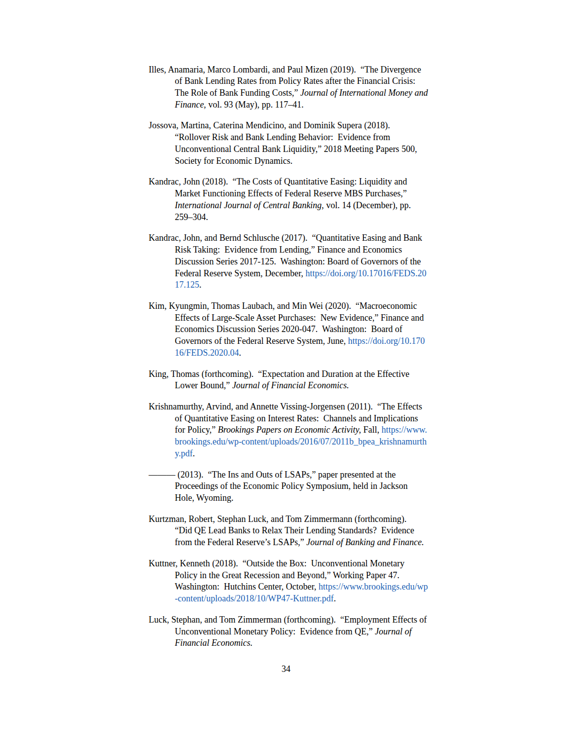Illes, Anamaria, Marco Lombardi, and Paul Mizen (2019). “The Divergence of Bank Lending Rates from Policy Rates after the Financial Crisis: The Role of Bank Funding Costs,” Journal of International Money and Finance, vol. 93 (May), pp. 117–41.
Jossova, Martina, Caterina Mendicino, and Dominik Supera (2018). “Rollover Risk and Bank Lending Behavior: Evidence from Unconventional Central Bank Liquidity,” 2018 Meeting Papers 500, Society for Economic Dynamics.
Kandrac, John (2018). “The Costs of Quantitative Easing: Liquidity and Market Functioning Effects of Federal Reserve MBS Purchases,” International Journal of Central Banking, vol. 14 (December), pp. 259–304.
Kandrac, John, and Bernd Schlusche (2017). “Quantitative Easing and Bank Risk Taking: Evidence from Lending,” Finance and Economics Discussion Series 2017-125. Washington: Board of Governors of the Federal Reserve System, December, https://doi.org/10.17016/FEDS.2017.125.
Kim, Kyungmin, Thomas Laubach, and Min Wei (2020). “Macroeconomic Effects of Large-Scale Asset Purchases: New Evidence,” Finance and Economics Discussion Series 2020-047. Washington: Board of Governors of the Federal Reserve System, June, https://doi.org/10.17016/FEDS.2020.04.
King, Thomas (forthcoming). “Expectation and Duration at the Effective Lower Bound,” Journal of Financial Economics.
Krishnamurthy, Arvind, and Annette Vissing-Jorgensen (2011). “The Effects of Quantitative Easing on Interest Rates: Channels and Implications for Policy,” Brookings Papers on Economic Activity, Fall, https://www.brookings.edu/wp-content/uploads/2016/07/2011b_bpea_krishnamurthy.pdf.
——— (2013). “The Ins and Outs of LSAPs,” paper presented at the Proceedings of the Economic Policy Symposium, held in Jackson Hole, Wyoming.
Kurtzman, Robert, Stephan Luck, and Tom Zimmermann (forthcoming). “Did QE Lead Banks to Relax Their Lending Standards? Evidence from the Federal Reserve’s LSAPs,” Journal of Banking and Finance.
Kuttner, Kenneth (2018). “Outside the Box: Unconventional Monetary Policy in the Great Recession and Beyond,” Working Paper 47. Washington: Hutchins Center, October, https://www.brookings.edu/wp-content/uploads/2018/10/WP47-Kuttner.pdf.
Luck, Stephan, and Tom Zimmerman (forthcoming). “Employment Effects of Unconventional Monetary Policy: Evidence from QE,” Journal of Financial Economics.
34